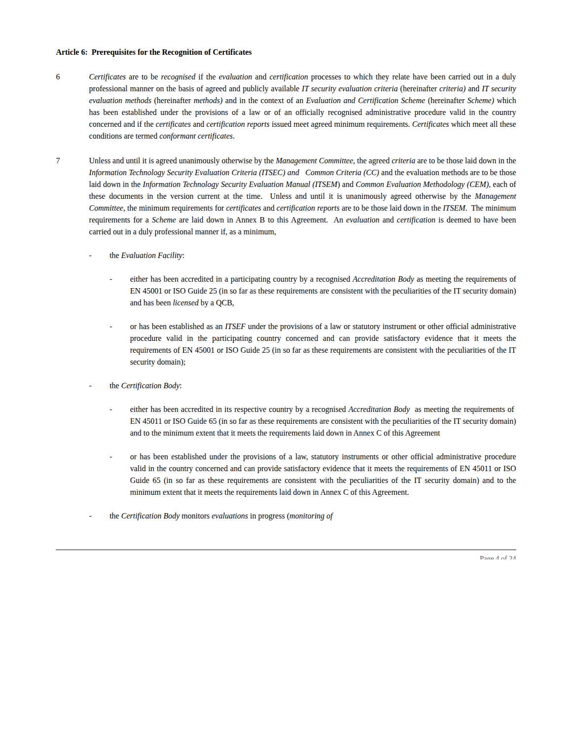Article 6: Prerequisites for the Recognition of Certificates
6
Certificates are to be recognised if the evaluation and certification processes to which they relate have been carried out in a duly professional manner on the basis of agreed and publicly available IT security evaluation criteria (hereinafter criteria) and IT security evaluation methods (hereinafter methods) and in the context of an Evaluation and Certification Scheme (hereinafter Scheme) which has been established under the provisions of a law or of an officially recognised administrative procedure valid in the country concerned and if the certificates and certification reports issued meet agreed minimum requirements. Certificates which meet all these conditions are termed conformant certificates.
7
Unless and until it is agreed unanimously otherwise by the Management Committee, the agreed criteria are to be those laid down in the Information Technology Security Evaluation Criteria (ITSEC) and Common Criteria (CC) and the evaluation methods are to be those laid down in the Information Technology Security Evaluation Manual (ITSEM) and Common Evaluation Methodology (CEM), each of these documents in the version current at the time. Unless and until it is unanimously agreed otherwise by the Management Committee, the minimum requirements for certificates and certification reports are to be those laid down in the ITSEM. The minimum requirements for a Scheme are laid down in Annex B to this Agreement. An evaluation and certification is deemed to have been carried out in a duly professional manner if, as a minimum,
-
the Evaluation Facility:
-
either has been accredited in a participating country by a recognised Accreditation Body as meeting the requirements of EN 45001 or ISO Guide 25 (in so far as these requirements are consistent with the peculiarities of the IT security domain) and has been licensed by a QCB,
-
or has been established as an ITSEF under the provisions of a law or statutory instrument or other official administrative procedure valid in the participating country concerned and can provide satisfactory evidence that it meets the requirements of EN 45001 or ISO Guide 25 (in so far as these requirements are consistent with the peculiarities of the IT security domain);
-
the Certification Body:
-
either has been accredited in its respective country by a recognised Accreditation Body as meeting the requirements of EN 45011 or ISO Guide 65 (in so far as these requirements are consistent with the peculiarities of the IT security domain) and to the minimum extent that it meets the requirements laid down in Annex C of this Agreement
-
or has been established under the provisions of a law, statutory instruments or other official administrative procedure valid in the country concerned and can provide satisfactory evidence that it meets the requirements of EN 45011 or ISO Guide 65 (in so far as these requirements are consistent with the peculiarities of the IT security domain) and to the minimum extent that it meets the requirements laid down in Annex C of this Agreement.
-
the Certification Body monitors evaluations in progress (monitoring of
Page 4 of 24